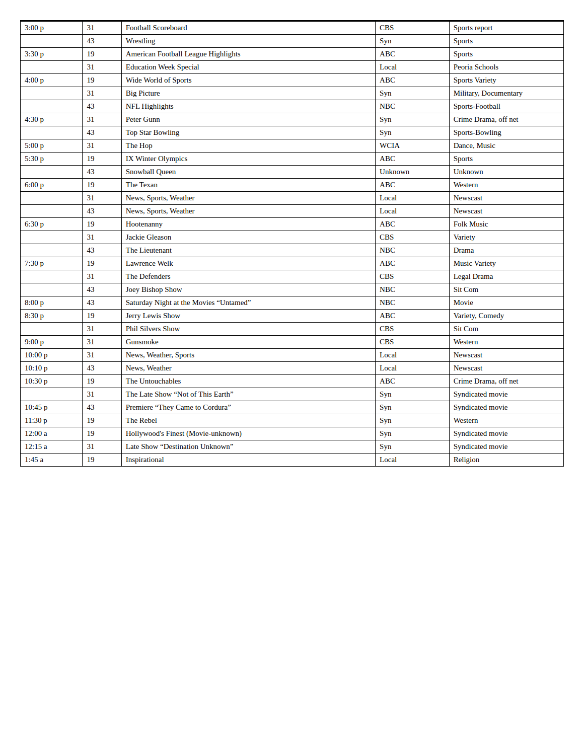| 3:00 p | 31 | Football Scoreboard | CBS | Sports report |
| | 43 | Wrestling | Syn | Sports |
| 3:30 p | 19 | American Football League Highlights | ABC | Sports |
| | 31 | Education Week Special | Local | Peoria Schools |
| 4:00 p | 19 | Wide World of Sports | ABC | Sports Variety |
| | 31 | Big Picture | Syn | Military, Documentary |
| | 43 | NFL Highlights | NBC | Sports-Football |
| 4:30 p | 31 | Peter Gunn | Syn | Crime Drama, off net |
| | 43 | Top Star Bowling | Syn | Sports-Bowling |
| 5:00 p | 31 | The Hop | WCIA | Dance, Music |
| 5:30 p | 19 | IX Winter Olympics | ABC | Sports |
| | 43 | Snowball Queen | Unknown | Unknown |
| 6:00 p | 19 | The Texan | ABC | Western |
| | 31 | News, Sports, Weather | Local | Newscast |
| | 43 | News, Sports, Weather | Local | Newscast |
| 6:30 p | 19 | Hootenanny | ABC | Folk Music |
| | 31 | Jackie Gleason | CBS | Variety |
| | 43 | The Lieutenant | NBC | Drama |
| 7:30 p | 19 | Lawrence Welk | ABC | Music Variety |
| | 31 | The Defenders | CBS | Legal Drama |
| | 43 | Joey Bishop Show | NBC | Sit Com |
| 8:00 p | 43 | Saturday Night at the Movies “Untamed” | NBC | Movie |
| 8:30 p | 19 | Jerry Lewis Show | ABC | Variety, Comedy |
| | 31 | Phil Silvers Show | CBS | Sit Com |
| 9:00 p | 31 | Gunsmoke | CBS | Western |
| 10:00 p | 31 | News, Weather, Sports | Local | Newscast |
| 10:10 p | 43 | News, Weather | Local | Newscast |
| 10:30 p | 19 | The Untouchables | ABC | Crime Drama, off net |
| | 31 | The Late Show “Not of This Earth” | Syn | Syndicated movie |
| 10:45 p | 43 | Premiere “They Came to Cordura” | Syn | Syndicated movie |
| 11:30 p | 19 | The Rebel | Syn | Western |
| 12:00 a | 19 | Hollywood's Finest (Movie-unknown) | Syn | Syndicated movie |
| 12:15 a | 31 | Late Show “Destination Unknown” | Syn | Syndicated movie |
| 1:45 a | 19 | Inspirational | Local | Religion |